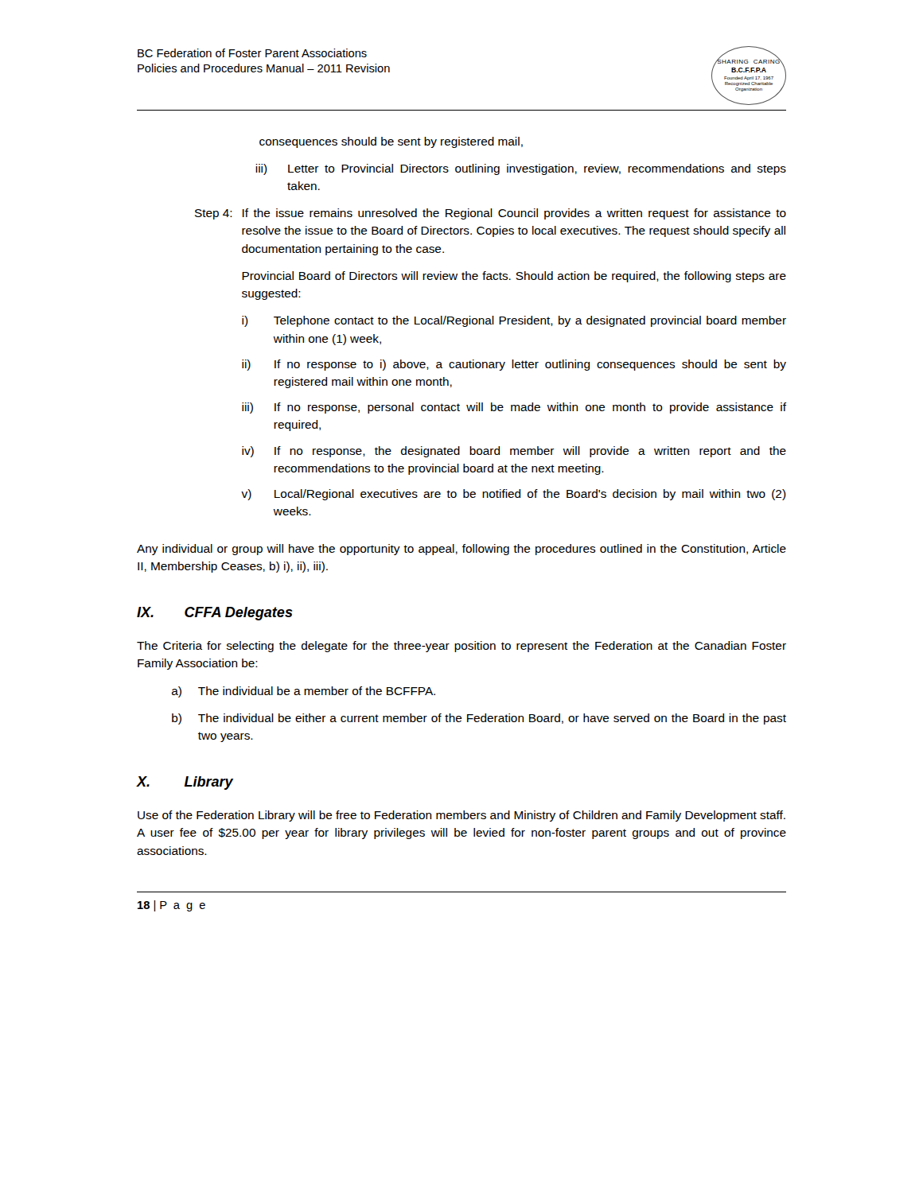BC Federation of Foster Parent Associations
Policies and Procedures Manual – 2011 Revision
SHARING CARING
B.C.F.F.P.A
Founded April 17, 1967
Recognized Charitable Organization
consequences should be sent by registered mail,
iii) Letter to Provincial Directors outlining investigation, review, recommendations and steps taken.
Step 4:
If the issue remains unresolved the Regional Council provides a written request for assistance to resolve the issue to the Board of Directors. Copies to local executives. The request should specify all documentation pertaining to the case.
Provincial Board of Directors will review the facts. Should action be required, the following steps are suggested:
i) Telephone contact to the Local/Regional President, by a designated provincial board member within one (1) week,
ii) If no response to i) above, a cautionary letter outlining consequences should be sent by registered mail within one month,
iii) If no response, personal contact will be made within one month to provide assistance if required,
iv) If no response, the designated board member will provide a written report and the recommendations to the provincial board at the next meeting.
v) Local/Regional executives are to be notified of the Board's decision by mail within two (2) weeks.
Any individual or group will have the opportunity to appeal, following the procedures outlined in the Constitution, Article II, Membership Ceases, b) i), ii), iii).
IX. CFFA Delegates
The Criteria for selecting the delegate for the three-year position to represent the Federation at the Canadian Foster Family Association be:
a) The individual be a member of the BCFFPA.
b) The individual be either a current member of the Federation Board, or have served on the Board in the past two years.
X. Library
Use of the Federation Library will be free to Federation members and Ministry of Children and Family Development staff. A user fee of $25.00 per year for library privileges will be levied for non-foster parent groups and out of province associations.
18 | P a g e